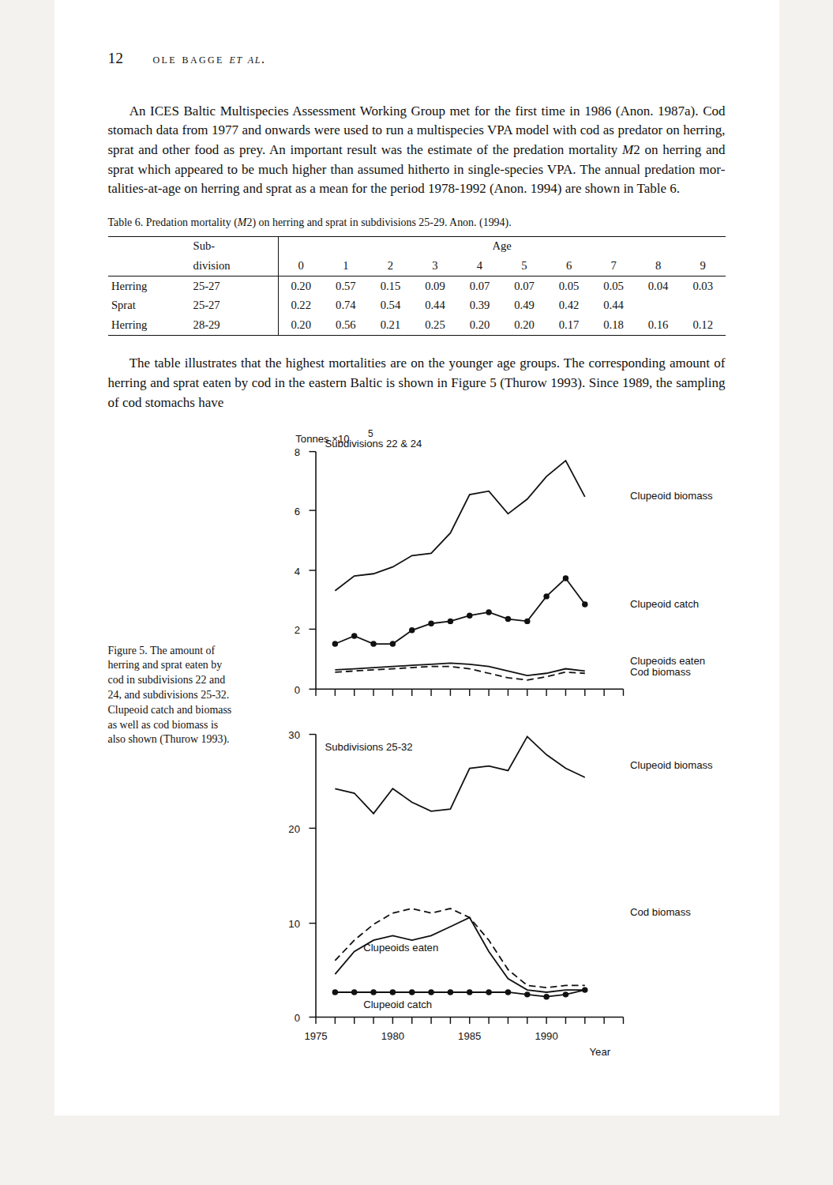12 Ole Bagge et al.
An ICES Baltic Multispecies Assessment Working Group met for the first time in 1986 (Anon. 1987a). Cod stomach data from 1977 and onwards were used to run a multispecies VPA model with cod as predator on herring, sprat and other food as prey. An important result was the estimate of the predation mortality M2 on herring and sprat which appeared to be much higher than assumed hitherto in single-species VPA. The annual predation mortalities-at-age on herring and sprat as a mean for the period 1978-1992 (Anon. 1994) are shown in Table 6.
Table 6. Predation mortality (M2) on herring and sprat in subdivisions 25-29. Anon. (1994).
| | Sub- | Age |
| --- | --- | --- |
| | division | 0 | 1 | 2 | 3 | 4 | 5 | 6 | 7 | 8 | 9 |
| Herring | 25-27 | 0.20 | 0.57 | 0.15 | 0.09 | 0.07 | 0.07 | 0.05 | 0.05 | 0.04 | 0.03 |
| Sprat | 25-27 | 0.22 | 0.74 | 0.54 | 0.44 | 0.39 | 0.49 | 0.42 | 0.44 | | |
| Herring | 28-29 | 0.20 | 0.56 | 0.21 | 0.25 | 0.20 | 0.20 | 0.17 | 0.18 | 0.16 | 0.12 |
The table illustrates that the highest mortalities are on the younger age groups. The corresponding amount of herring and sprat eaten by cod in the eastern Baltic is shown in Figure 5 (Thurow 1993). Since 1989, the sampling of cod stomachs have
Figure 5. The amount of herring and sprat eaten by cod in subdivisions 22 and 24, and subdivisions 25-32. Clupeoid catch and biomass as well as cod biomass is also shown (Thurow 1993).
Tonnes ×10 5 8 6 4 2 0 Subdivisions 22 & 24 Clupeoid biomass Clupeoid catch Clupeoids eaten Cod biomass 30 20 10 0 1975 1980 1985 1990 Year Subdivisions 25-32 Clupeoid biomass Cod biomass Clupeoids eaten Clupeoid catch